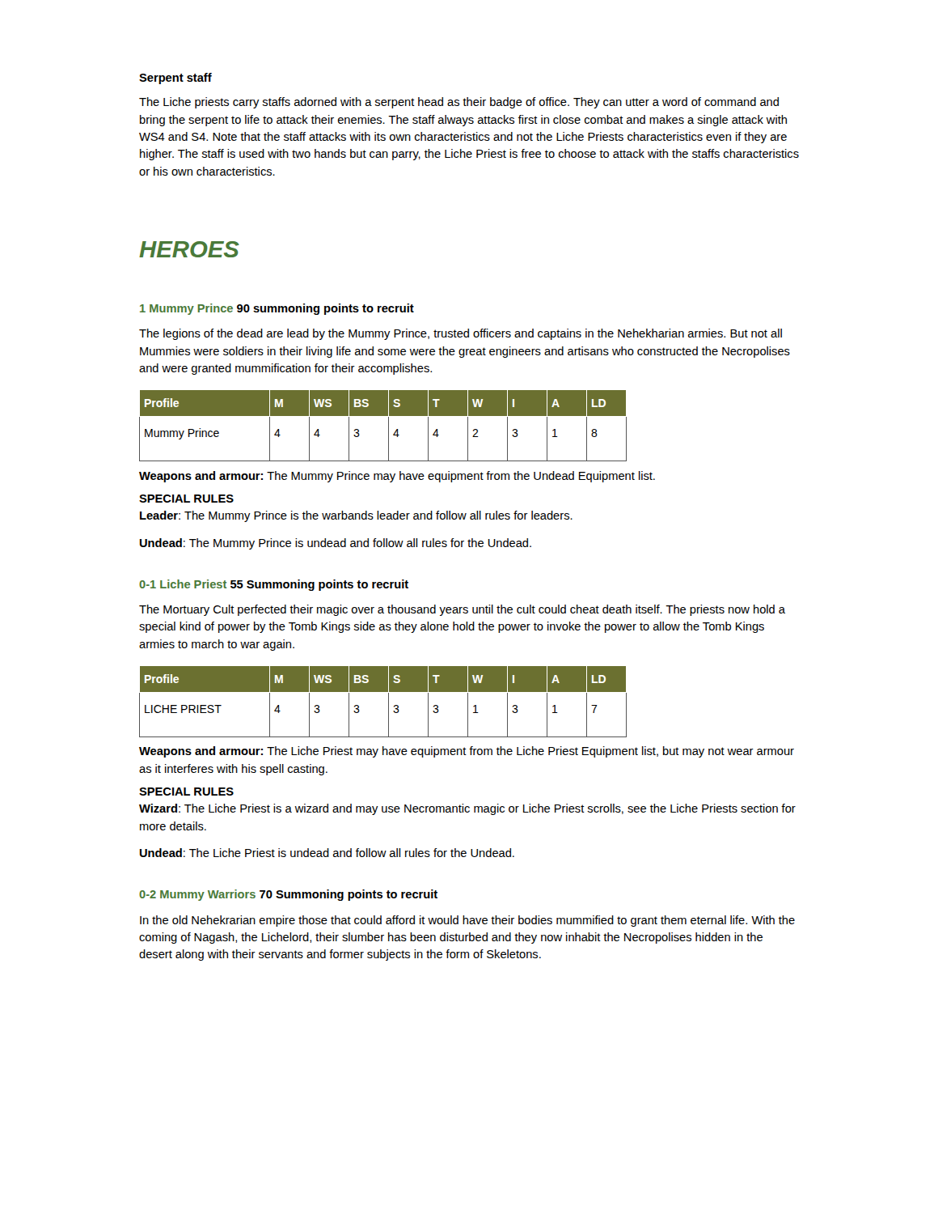Serpent staff
The Liche priests carry staffs adorned with a serpent head as their badge of office. They can utter a word of command and bring the serpent to life to attack their enemies. The staff always attacks first in close combat and makes a single attack with WS4 and S4. Note that the staff attacks with its own characteristics and not the Liche Priests characteristics even if they are higher. The staff is used with two hands but can parry, the Liche Priest is free to choose to attack with the staffs characteristics or his own characteristics.
HEROES
1 Mummy Prince 90 summoning points to recruit
The legions of the dead are lead by the Mummy Prince, trusted officers and captains in the Nehekharian armies. But not all Mummies were soldiers in their living life and some were the great engineers and artisans who constructed the Necropolises and were granted mummification for their accomplishes.
| Profile | M | WS | BS | S | T | W | I | A | LD |
| --- | --- | --- | --- | --- | --- | --- | --- | --- | --- |
| Mummy Prince | 4 | 4 | 3 | 4 | 4 | 2 | 3 | 1 | 8 |
Weapons and armour: The Mummy Prince may have equipment from the Undead Equipment list.
SPECIAL RULES
Leader: The Mummy Prince is the warbands leader and follow all rules for leaders.
Undead: The Mummy Prince is undead and follow all rules for the Undead.
0-1 Liche Priest 55 Summoning points to recruit
The Mortuary Cult perfected their magic over a thousand years until the cult could cheat death itself. The priests now hold a special kind of power by the Tomb Kings side as they alone hold the power to invoke the power to allow the Tomb Kings armies to march to war again.
| Profile | M | WS | BS | S | T | W | I | A | LD |
| --- | --- | --- | --- | --- | --- | --- | --- | --- | --- |
| LICHE PRIEST | 4 | 3 | 3 | 3 | 3 | 1 | 3 | 1 | 7 |
Weapons and armour: The Liche Priest may have equipment from the Liche Priest Equipment list, but may not wear armour as it interferes with his spell casting.
SPECIAL RULES
Wizard: The Liche Priest is a wizard and may use Necromantic magic or Liche Priest scrolls, see the Liche Priests section for more details.
Undead: The Liche Priest is undead and follow all rules for the Undead.
0-2 Mummy Warriors 70 Summoning points to recruit
In the old Nehekrarian empire those that could afford it would have their bodies mummified to grant them eternal life. With the coming of Nagash, the Lichelord, their slumber has been disturbed and they now inhabit the Necropolises hidden in the desert along with their servants and former subjects in the form of Skeletons.